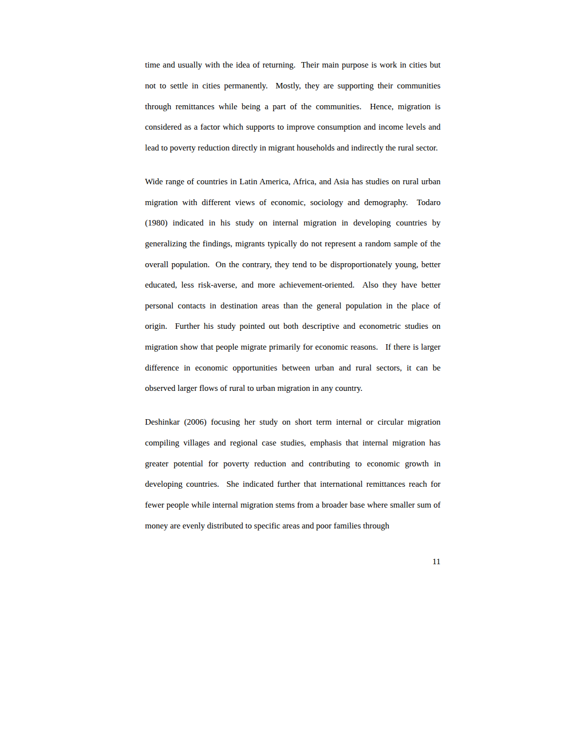time and usually with the idea of returning. Their main purpose is work in cities but not to settle in cities permanently. Mostly, they are supporting their communities through remittances while being a part of the communities. Hence, migration is considered as a factor which supports to improve consumption and income levels and lead to poverty reduction directly in migrant households and indirectly the rural sector.
Wide range of countries in Latin America, Africa, and Asia has studies on rural urban migration with different views of economic, sociology and demography. Todaro (1980) indicated in his study on internal migration in developing countries by generalizing the findings, migrants typically do not represent a random sample of the overall population. On the contrary, they tend to be disproportionately young, better educated, less risk-averse, and more achievement-oriented. Also they have better personal contacts in destination areas than the general population in the place of origin. Further his study pointed out both descriptive and econometric studies on migration show that people migrate primarily for economic reasons. If there is larger difference in economic opportunities between urban and rural sectors, it can be observed larger flows of rural to urban migration in any country.
Deshinkar (2006) focusing her study on short term internal or circular migration compiling villages and regional case studies, emphasis that internal migration has greater potential for poverty reduction and contributing to economic growth in developing countries. She indicated further that international remittances reach for fewer people while internal migration stems from a broader base where smaller sum of money are evenly distributed to specific areas and poor families through
11